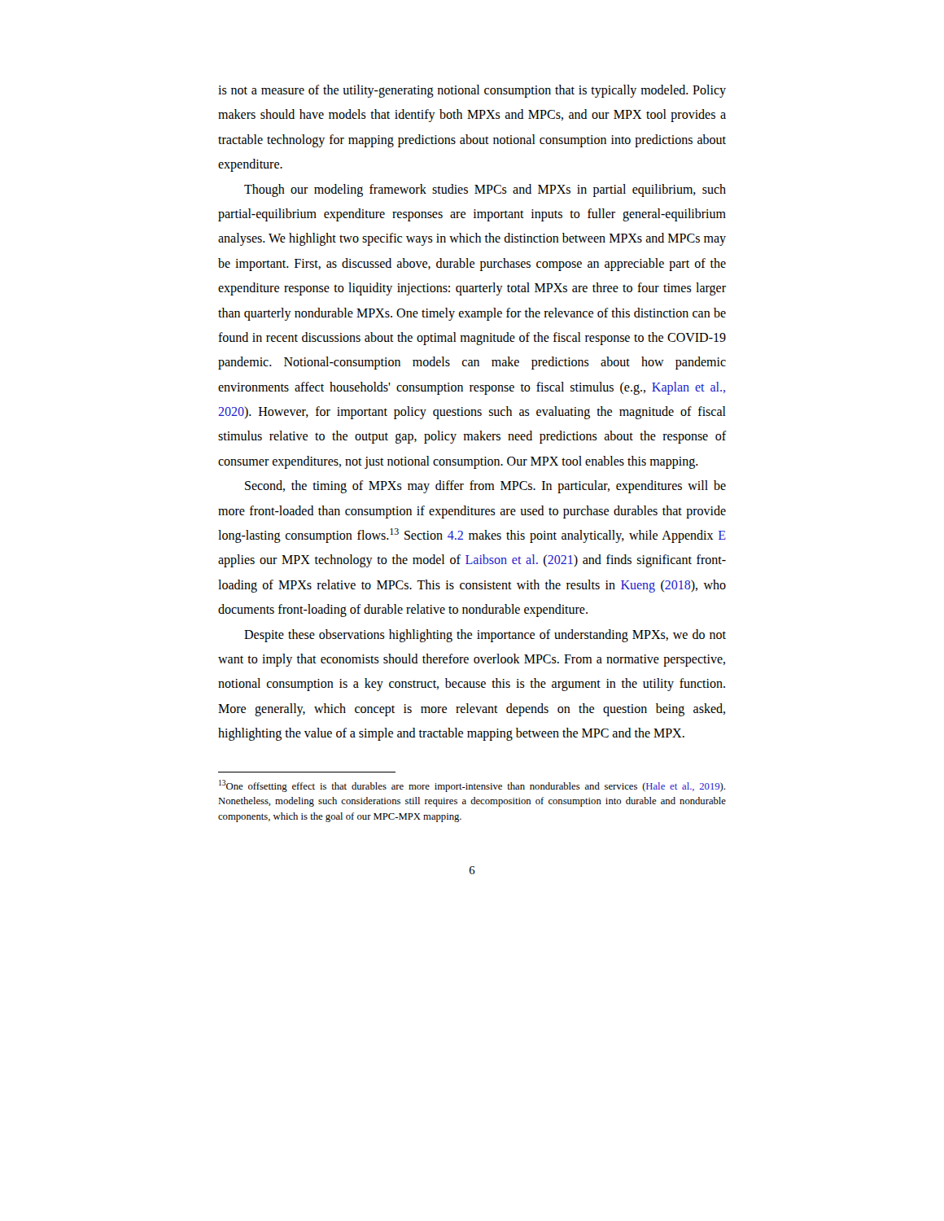is not a measure of the utility-generating notional consumption that is typically modeled. Policy makers should have models that identify both MPXs and MPCs, and our MPX tool provides a tractable technology for mapping predictions about notional consumption into predictions about expenditure.
Though our modeling framework studies MPCs and MPXs in partial equilibrium, such partial-equilibrium expenditure responses are important inputs to fuller general-equilibrium analyses. We highlight two specific ways in which the distinction between MPXs and MPCs may be important. First, as discussed above, durable purchases compose an appreciable part of the expenditure response to liquidity injections: quarterly total MPXs are three to four times larger than quarterly nondurable MPXs. One timely example for the relevance of this distinction can be found in recent discussions about the optimal magnitude of the fiscal response to the COVID-19 pandemic. Notional-consumption models can make predictions about how pandemic environments affect households' consumption response to fiscal stimulus (e.g., Kaplan et al., 2020). However, for important policy questions such as evaluating the magnitude of fiscal stimulus relative to the output gap, policy makers need predictions about the response of consumer expenditures, not just notional consumption. Our MPX tool enables this mapping.
Second, the timing of MPXs may differ from MPCs. In particular, expenditures will be more front-loaded than consumption if expenditures are used to purchase durables that provide long-lasting consumption flows.13 Section 4.2 makes this point analytically, while Appendix E applies our MPX technology to the model of Laibson et al. (2021) and finds significant front-loading of MPXs relative to MPCs. This is consistent with the results in Kueng (2018), who documents front-loading of durable relative to nondurable expenditure.
Despite these observations highlighting the importance of understanding MPXs, we do not want to imply that economists should therefore overlook MPCs. From a normative perspective, notional consumption is a key construct, because this is the argument in the utility function. More generally, which concept is more relevant depends on the question being asked, highlighting the value of a simple and tractable mapping between the MPC and the MPX.
13One offsetting effect is that durables are more import-intensive than nondurables and services (Hale et al., 2019). Nonetheless, modeling such considerations still requires a decomposition of consumption into durable and nondurable components, which is the goal of our MPC-MPX mapping.
6